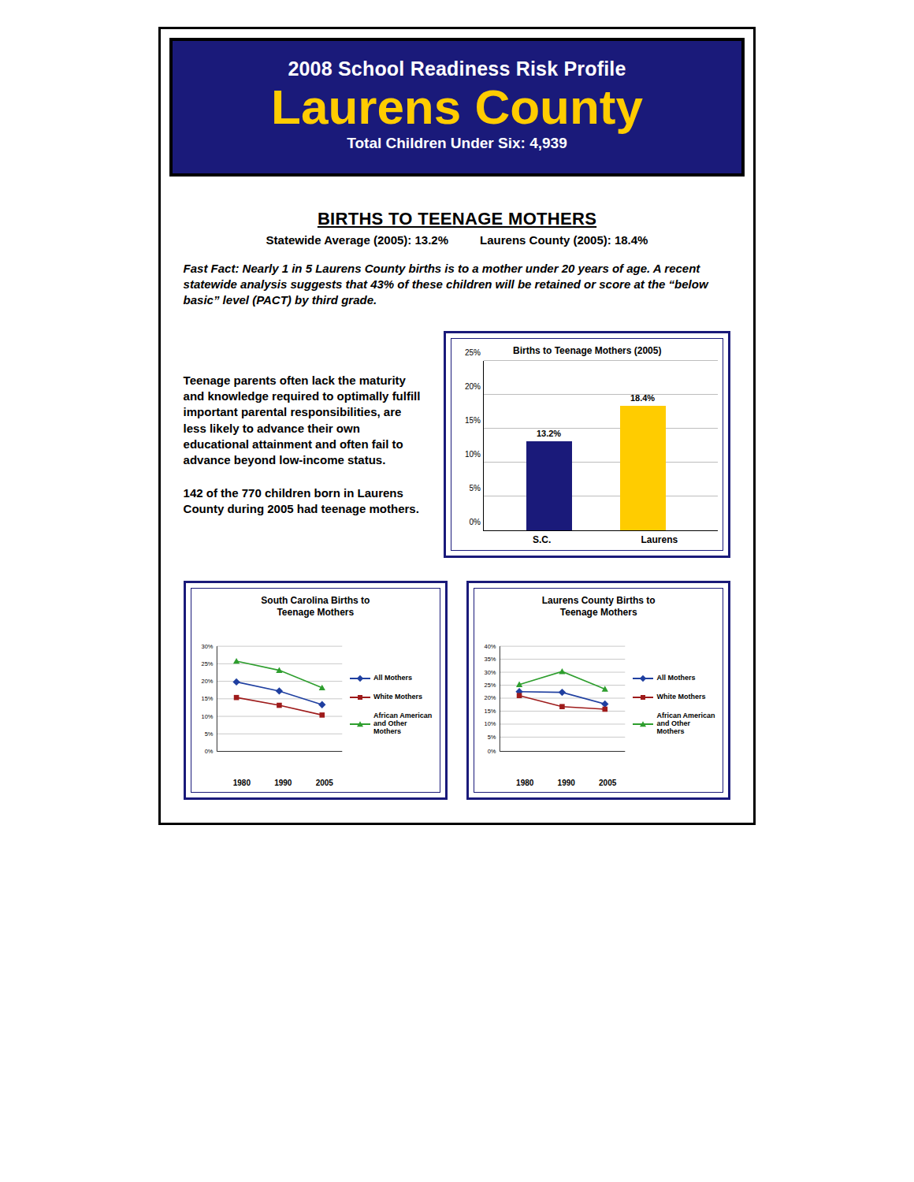2008 School Readiness Risk Profile
Laurens County
Total Children Under Six: 4,939
BIRTHS TO TEENAGE MOTHERS
Statewide Average (2005): 13.2% Laurens County (2005): 18.4%
Fast Fact: Nearly 1 in 5 Laurens County births is to a mother under 20 years of age. A recent statewide analysis suggests that 43% of these children will be retained or score at the “below basic” level (PACT) by third grade.
Teenage parents often lack the maturity and knowledge required to optimally fulfill important parental responsibilities, are less likely to advance their own educational attainment and often fail to advance beyond low-income status.
142 of the 770 children born in Laurens County during 2005 had teenage mothers.
Births to Teenage Mothers (2005)
25%
20%
15%
10%
5%
0%
13.2%
18.4%
S.C. Laurens
South Carolina Births to
Teenage Mothers
30% 25% 20% 15% 10% 5% 0%
198019902005
All Mothers
White Mothers
African American
and Other Mothers
Laurens County Births to
Teenage Mothers
40% 35% 30% 25% 20% 15% 10% 5% 0%
198019902005
All Mothers
White Mothers
African American
and Other Mothers